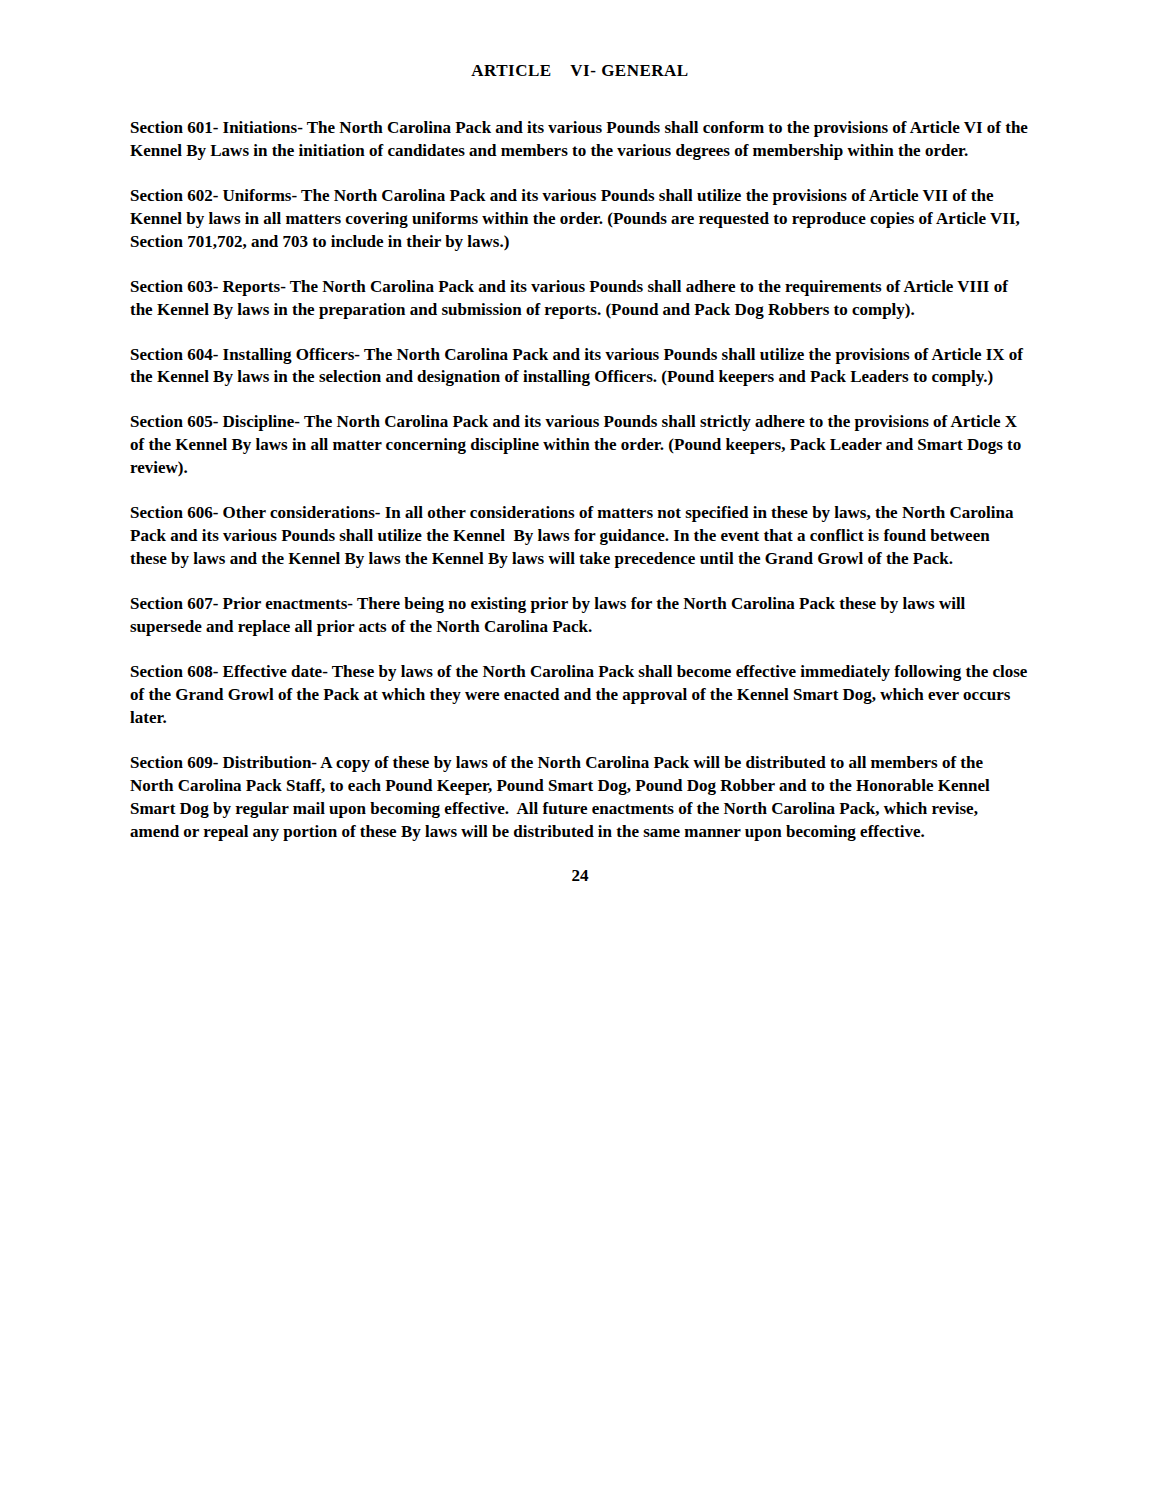ARTICLE VI- GENERAL
Section 601- Initiations- The North Carolina Pack and its various Pounds shall conform to the provisions of Article VI of the Kennel By Laws in the initiation of candidates and members to the various degrees of membership within the order.
Section 602- Uniforms- The North Carolina Pack and its various Pounds shall utilize the provisions of Article VII of the Kennel by laws in all matters covering uniforms within the order. (Pounds are requested to reproduce copies of Article VII, Section 701,702, and 703 to include in their by laws.)
Section 603- Reports- The North Carolina Pack and its various Pounds shall adhere to the requirements of Article VIII of the Kennel By laws in the preparation and submission of reports. (Pound and Pack Dog Robbers to comply).
Section 604- Installing Officers- The North Carolina Pack and its various Pounds shall utilize the provisions of Article IX of the Kennel By laws in the selection and designation of installing Officers. (Pound keepers and Pack Leaders to comply.)
Section 605- Discipline- The North Carolina Pack and its various Pounds shall strictly adhere to the provisions of Article X of the Kennel By laws in all matter concerning discipline within the order. (Pound keepers, Pack Leader and Smart Dogs to review).
Section 606- Other considerations- In all other considerations of matters not specified in these by laws, the North Carolina Pack and its various Pounds shall utilize the Kennel By laws for guidance. In the event that a conflict is found between these by laws and the Kennel By laws the Kennel By laws will take precedence until the Grand Growl of the Pack.
Section 607- Prior enactments- There being no existing prior by laws for the North Carolina Pack these by laws will supersede and replace all prior acts of the North Carolina Pack.
Section 608- Effective date- These by laws of the North Carolina Pack shall become effective immediately following the close of the Grand Growl of the Pack at which they were enacted and the approval of the Kennel Smart Dog, which ever occurs later.
Section 609- Distribution- A copy of these by laws of the North Carolina Pack will be distributed to all members of the North Carolina Pack Staff, to each Pound Keeper, Pound Smart Dog, Pound Dog Robber and to the Honorable Kennel Smart Dog by regular mail upon becoming effective. All future enactments of the North Carolina Pack, which revise, amend or repeal any portion of these By laws will be distributed in the same manner upon becoming effective.
24